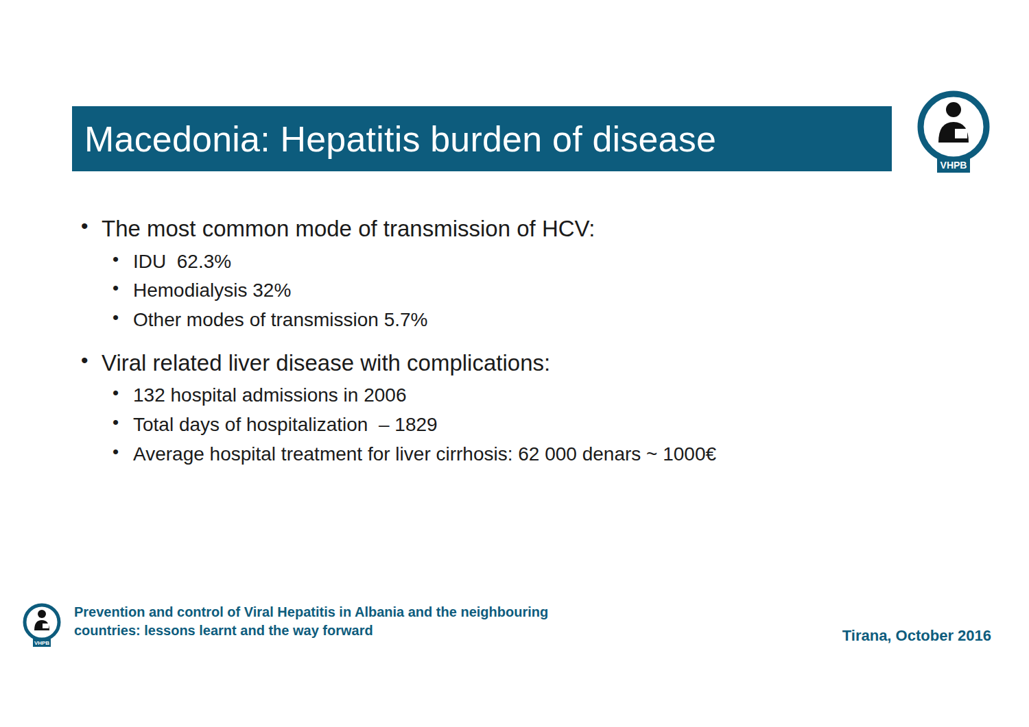Macedonia: Hepatitis burden of disease
VHPB
The most common mode of transmission of HCV:
IDU 62.3%
Hemodialysis 32%
Other modes of transmission 5.7%
Viral related liver disease with complications:
132 hospital admissions in 2006
Total days of hospitalization – 1829
Average hospital treatment for liver cirrhosis: 62 000 denars ~ 1000€
VHPB
Prevention and control of Viral Hepatitis in Albania and the neighbouring
countries: lessons learnt and the way forward
Tirana, October 2016